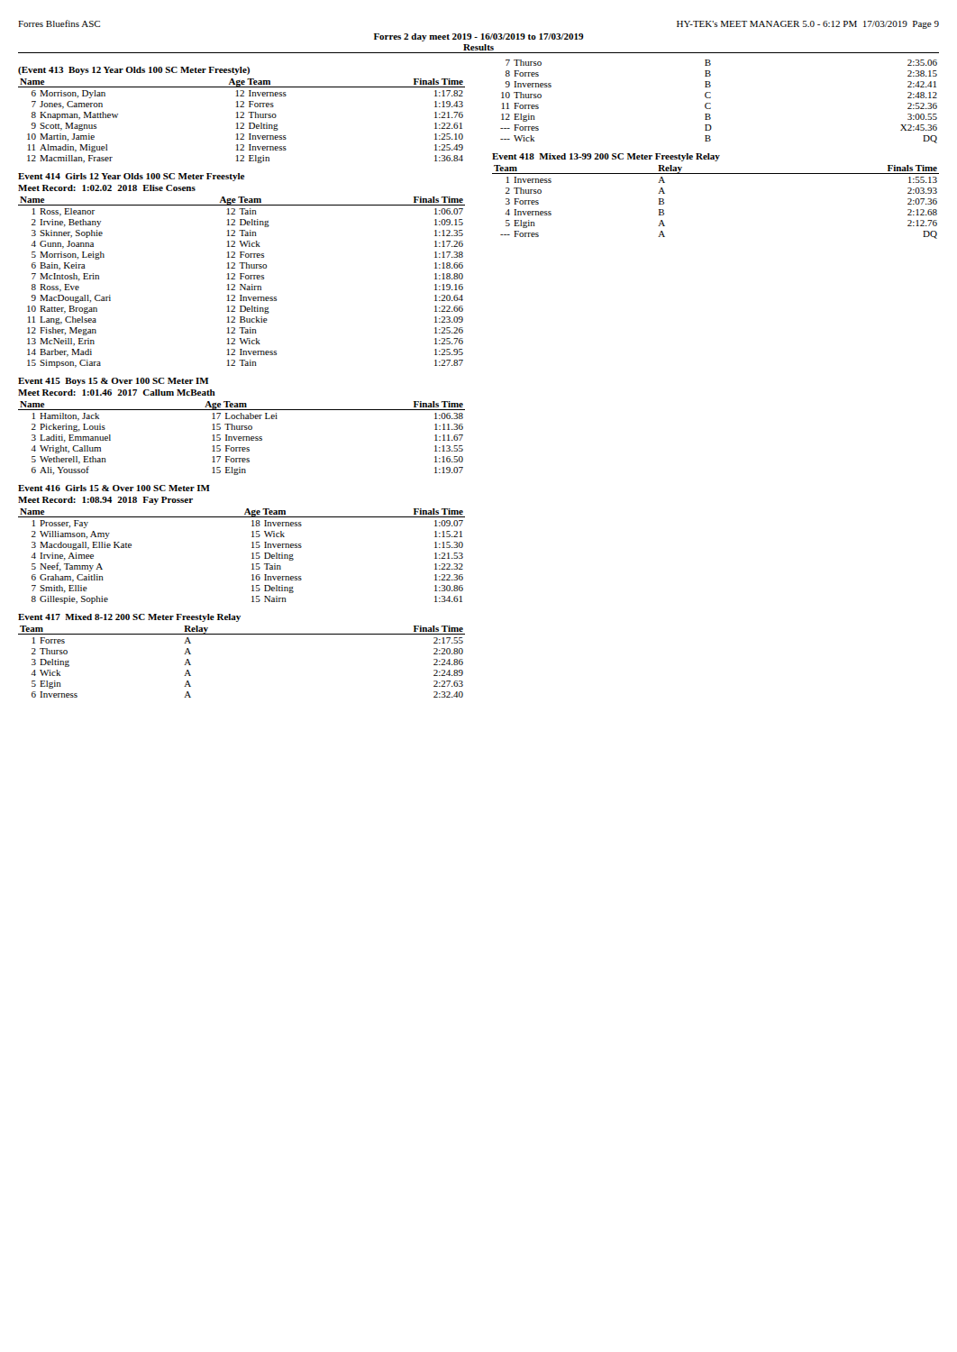Forres Bluefins ASC
HY-TEK's MEET MANAGER 5.0 - 6:12 PM 17/03/2019 Page 9
Forres 2 day meet 2019 - 16/03/2019 to 17/03/2019
Results
(Event 413 Boys 12 Year Olds 100 SC Meter Freestyle)
| Name | Age Team | Finals Time |
| --- | --- | --- |
| 6 | Morrison, Dylan | 12 | Inverness | 1:17.82 |
| 7 | Jones, Cameron | 12 | Forres | 1:19.43 |
| 8 | Knapman, Matthew | 12 | Thurso | 1:21.76 |
| 9 | Scott, Magnus | 12 | Delting | 1:22.61 |
| 10 | Martin, Jamie | 12 | Inverness | 1:25.10 |
| 11 | Almadin, Miguel | 12 | Inverness | 1:25.49 |
| 12 | Macmillan, Fraser | 12 | Elgin | 1:36.84 |
Event 414 Girls 12 Year Olds 100 SC Meter Freestyle
Meet Record: 1:02.022018 Elise Cosens
| Name | Age Team | Finals Time |
| --- | --- | --- |
| 1 | Ross, Eleanor | 12 | Tain | 1:06.07 |
| 2 | Irvine, Bethany | 12 | Delting | 1:09.15 |
| 3 | Skinner, Sophie | 12 | Tain | 1:12.35 |
| 4 | Gunn, Joanna | 12 | Wick | 1:17.26 |
| 5 | Morrison, Leigh | 12 | Forres | 1:17.38 |
| 6 | Bain, Keira | 12 | Thurso | 1:18.66 |
| 7 | McIntosh, Erin | 12 | Forres | 1:18.80 |
| 8 | Ross, Eve | 12 | Nairn | 1:19.16 |
| 9 | MacDougall, Cari | 12 | Inverness | 1:20.64 |
| 10 | Ratter, Brogan | 12 | Delting | 1:22.66 |
| 11 | Lang, Chelsea | 12 | Buckie | 1:23.09 |
| 12 | Fisher, Megan | 12 | Tain | 1:25.26 |
| 13 | McNeill, Erin | 12 | Wick | 1:25.76 |
| 14 | Barber, Madi | 12 | Inverness | 1:25.95 |
| 15 | Simpson, Ciara | 12 | Tain | 1:27.87 |
Event 415 Boys 15 & Over 100 SC Meter IM
Meet Record: 1:01.462017 Callum McBeath
| Name | Age Team | Finals Time |
| --- | --- | --- |
| 1 | Hamilton, Jack | 17 | Lochaber Lei | 1:06.38 |
| 2 | Pickering, Louis | 15 | Thurso | 1:11.36 |
| 3 | Laditi, Emmanuel | 15 | Inverness | 1:11.67 |
| 4 | Wright, Callum | 15 | Forres | 1:13.55 |
| 5 | Wetherell, Ethan | 17 | Forres | 1:16.50 |
| 6 | Ali, Youssof | 15 | Elgin | 1:19.07 |
Event 416 Girls 15 & Over 100 SC Meter IM
Meet Record: 1:08.942018 Fay Prosser
| Name | Age Team | Finals Time |
| --- | --- | --- |
| 1 | Prosser, Fay | 18 | Inverness | 1:09.07 |
| 2 | Williamson, Amy | 15 | Wick | 1:15.21 |
| 3 | Macdougall, Ellie Kate | 15 | Inverness | 1:15.30 |
| 4 | Irvine, Aimee | 15 | Delting | 1:21.53 |
| 5 | Neef, Tammy A | 15 | Tain | 1:22.32 |
| 6 | Graham, Caitlin | 16 | Inverness | 1:22.36 |
| 7 | Smith, Ellie | 15 | Delting | 1:30.86 |
| 8 | Gillespie, Sophie | 15 | Nairn | 1:34.61 |
Event 417 Mixed 8-12 200 SC Meter Freestyle Relay
| Team | Relay | Finals Time |
| --- | --- | --- |
| 1 | Forres | A | 2:17.55 |
| 2 | Thurso | A | 2:20.80 |
| 3 | Delting | A | 2:24.86 |
| 4 | Wick | A | 2:24.89 |
| 5 | Elgin | A | 2:27.63 |
| 6 | Inverness | A | 2:32.40 |
| 7 | Thurso | B | 2:35.06 |
| 8 | Forres | B | 2:38.15 |
| 9 | Inverness | B | 2:42.41 |
| 10 | Thurso | C | 2:48.12 |
| 11 | Forres | C | 2:52.36 |
| 12 | Elgin | B | 3:00.55 |
| --- | Forres | D | X2:45.36 |
| --- | Wick | B | DQ |
Event 418 Mixed 13-99 200 SC Meter Freestyle Relay
| Team | Relay | Finals Time |
| --- | --- | --- |
| 1 | Inverness | A | 1:55.13 |
| 2 | Thurso | A | 2:03.93 |
| 3 | Forres | B | 2:07.36 |
| 4 | Inverness | B | 2:12.68 |
| 5 | Elgin | A | 2:12.76 |
| --- | Forres | A | DQ |